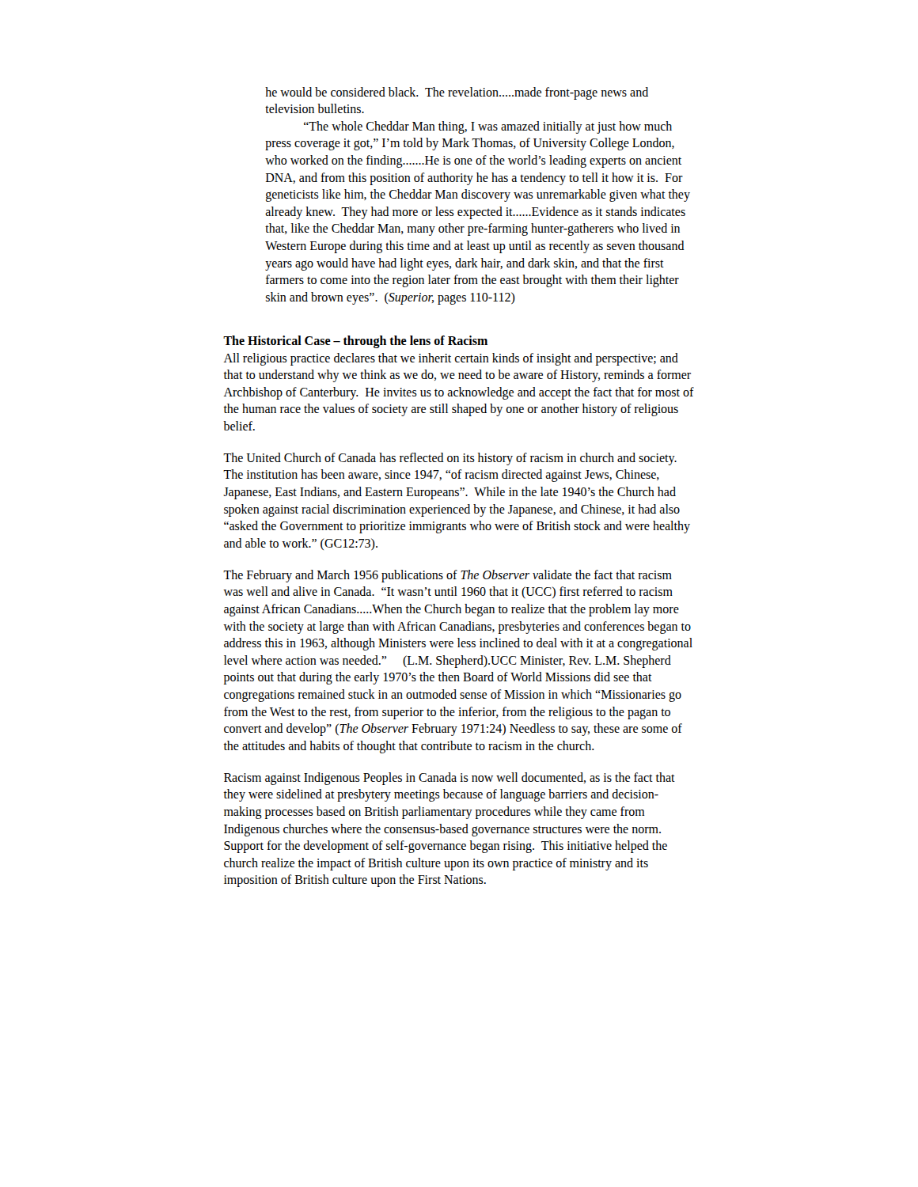he would be considered black. The revelation.....made front-page news and television bulletins.
“The whole Cheddar Man thing, I was amazed initially at just how much press coverage it got,” I’m told by Mark Thomas, of University College London, who worked on the finding.......He is one of the world’s leading experts on ancient DNA, and from this position of authority he has a tendency to tell it how it is. For geneticists like him, the Cheddar Man discovery was unremarkable given what they already knew. They had more or less expected it......Evidence as it stands indicates that, like the Cheddar Man, many other pre-farming hunter-gatherers who lived in Western Europe during this time and at least up until as recently as seven thousand years ago would have had light eyes, dark hair, and dark skin, and that the first farmers to come into the region later from the east brought with them their lighter skin and brown eyes”. (Superior, pages 110-112)
The Historical Case – through the lens of Racism
All religious practice declares that we inherit certain kinds of insight and perspective; and that to understand why we think as we do, we need to be aware of History, reminds a former Archbishop of Canterbury. He invites us to acknowledge and accept the fact that for most of the human race the values of society are still shaped by one or another history of religious belief.
The United Church of Canada has reflected on its history of racism in church and society. The institution has been aware, since 1947, “of racism directed against Jews, Chinese, Japanese, East Indians, and Eastern Europeans”. While in the late 1940’s the Church had spoken against racial discrimination experienced by the Japanese, and Chinese, it had also “asked the Government to prioritize immigrants who were of British stock and were healthy and able to work.” (GC12:73).
The February and March 1956 publications of The Observer validate the fact that racism was well and alive in Canada. “It wasn’t until 1960 that it (UCC) first referred to racism against African Canadians.....When the Church began to realize that the problem lay more with the society at large than with African Canadians, presbyteries and conferences began to address this in 1963, although Ministers were less inclined to deal with it at a congregational level where action was needed.” (L.M. Shepherd).UCC Minister, Rev. L.M. Shepherd points out that during the early 1970’s the then Board of World Missions did see that congregations remained stuck in an outmoded sense of Mission in which “Missionaries go from the West to the rest, from superior to the inferior, from the religious to the pagan to convert and develop” (The Observer February 1971:24) Needless to say, these are some of the attitudes and habits of thought that contribute to racism in the church.
Racism against Indigenous Peoples in Canada is now well documented, as is the fact that they were sidelined at presbytery meetings because of language barriers and decision-making processes based on British parliamentary procedures while they came from Indigenous churches where the consensus-based governance structures were the norm. Support for the development of self-governance began rising. This initiative helped the church realize the impact of British culture upon its own practice of ministry and its imposition of British culture upon the First Nations.